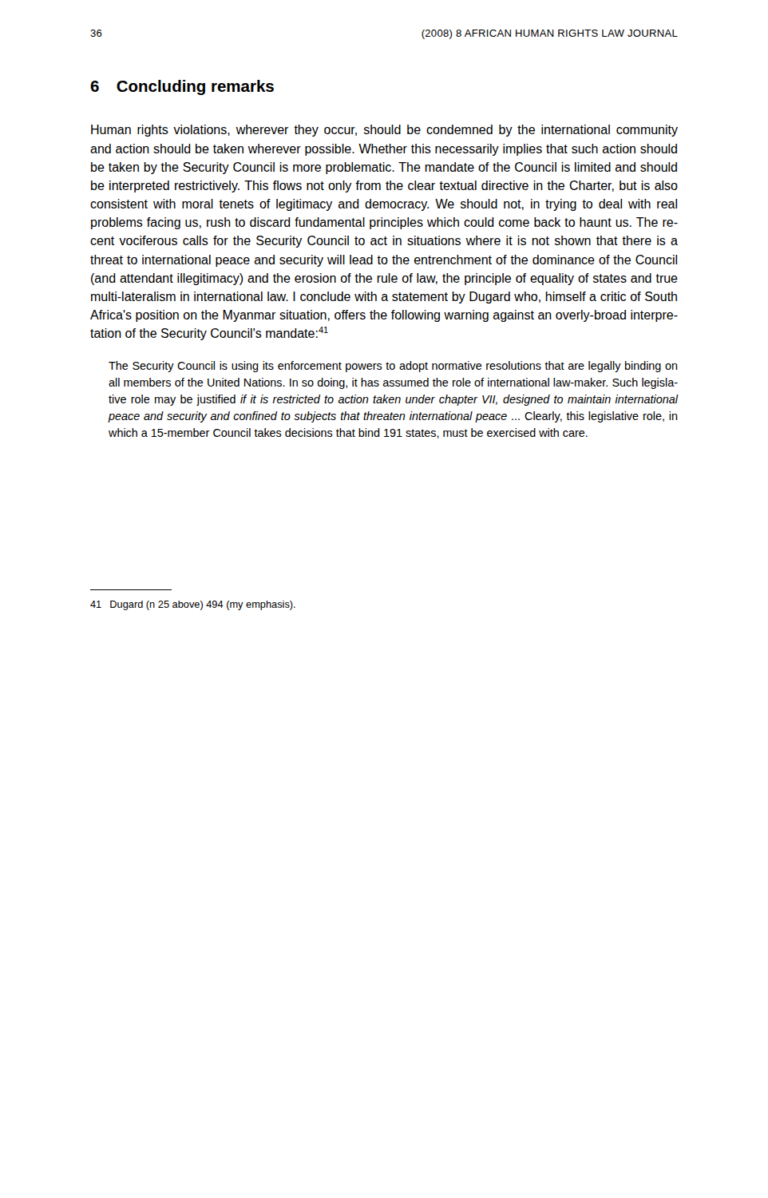36(2008) 8 AFRICAN HUMAN RIGHTS LAW JOURNAL
6 Concluding remarks
Human rights violations, wherever they occur, should be condemned by the international community and action should be taken wherever possible. Whether this necessarily implies that such action should be taken by the Security Council is more problematic. The mandate of the Council is limited and should be interpreted restrictively. This flows not only from the clear textual directive in the Charter, but is also consistent with moral tenets of legitimacy and democracy. We should not, in trying to deal with real problems facing us, rush to discard fundamental principles which could come back to haunt us. The recent vociferous calls for the Security Council to act in situations where it is not shown that there is a threat to international peace and security will lead to the entrenchment of the dominance of the Council (and attendant illegitimacy) and the erosion of the rule of law, the principle of equality of states and true multi-lateralism in international law. I conclude with a statement by Dugard who, himself a critic of South Africa's position on the Myanmar situation, offers the following warning against an overly-broad interpretation of the Security Council's mandate:41
The Security Council is using its enforcement powers to adopt normative resolutions that are legally binding on all members of the United Nations. In so doing, it has assumed the role of international law-maker. Such legislative role may be justified if it is restricted to action taken under chapter VII, designed to maintain international peace and security and confined to subjects that threaten international peace ... Clearly, this legislative role, in which a 15-member Council takes decisions that bind 191 states, must be exercised with care.
41 Dugard (n 25 above) 494 (my emphasis).